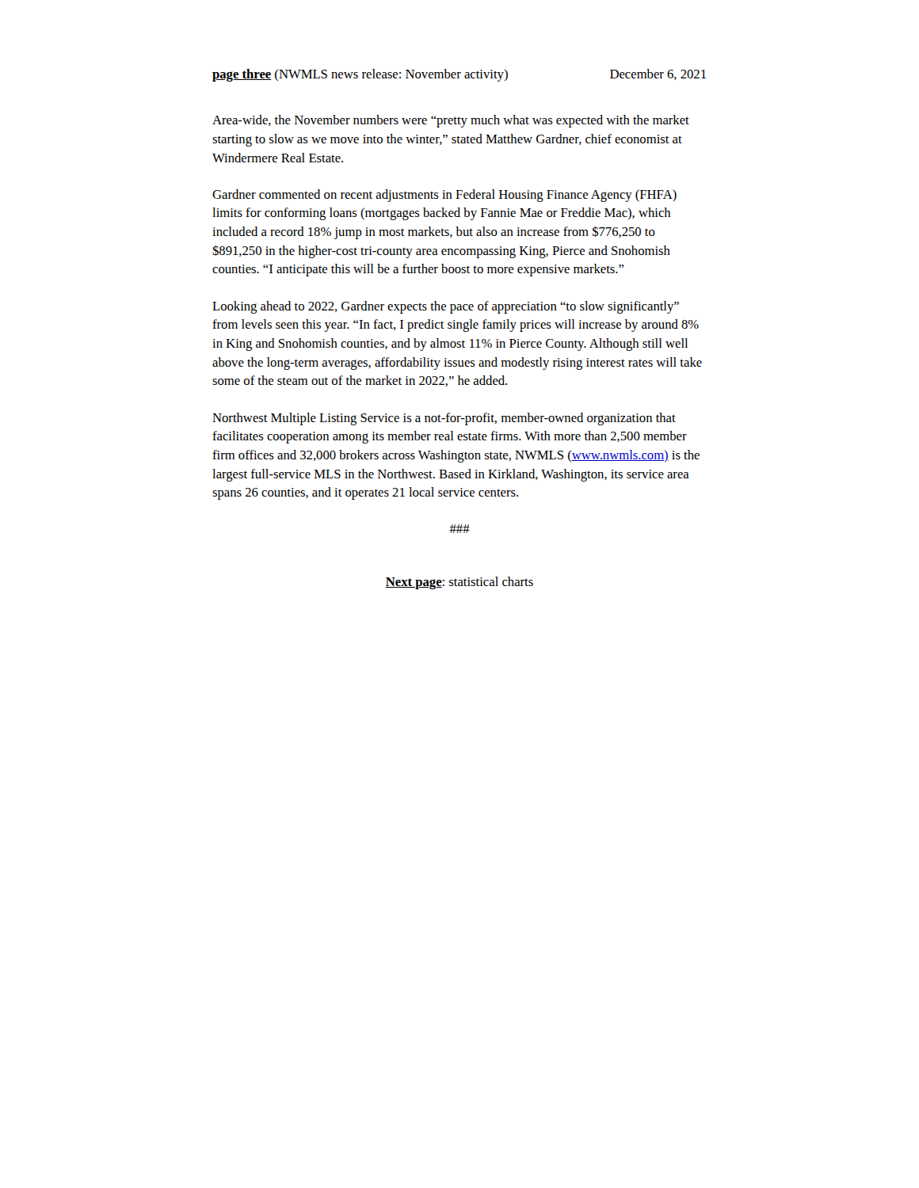page three (NWMLS news release: November activity)
December 6, 2021
Area-wide, the November numbers were “pretty much what was expected with the market starting to slow as we move into the winter,” stated Matthew Gardner, chief economist at Windermere Real Estate.
Gardner commented on recent adjustments in Federal Housing Finance Agency (FHFA) limits for conforming loans (mortgages backed by Fannie Mae or Freddie Mac), which included a record 18% jump in most markets, but also an increase from $776,250 to $891,250 in the higher-cost tri-county area encompassing King, Pierce and Snohomish counties. “I anticipate this will be a further boost to more expensive markets.”
Looking ahead to 2022, Gardner expects the pace of appreciation “to slow significantly” from levels seen this year. “In fact, I predict single family prices will increase by around 8% in King and Snohomish counties, and by almost 11% in Pierce County. Although still well above the long-term averages, affordability issues and modestly rising interest rates will take some of the steam out of the market in 2022,” he added.
Northwest Multiple Listing Service is a not-for-profit, member-owned organization that facilitates cooperation among its member real estate firms. With more than 2,500 member firm offices and 32,000 brokers across Washington state, NWMLS (www.nwmls.com) is the largest full-service MLS in the Northwest. Based in Kirkland, Washington, its service area spans 26 counties, and it operates 21 local service centers.
###
Next page: statistical charts